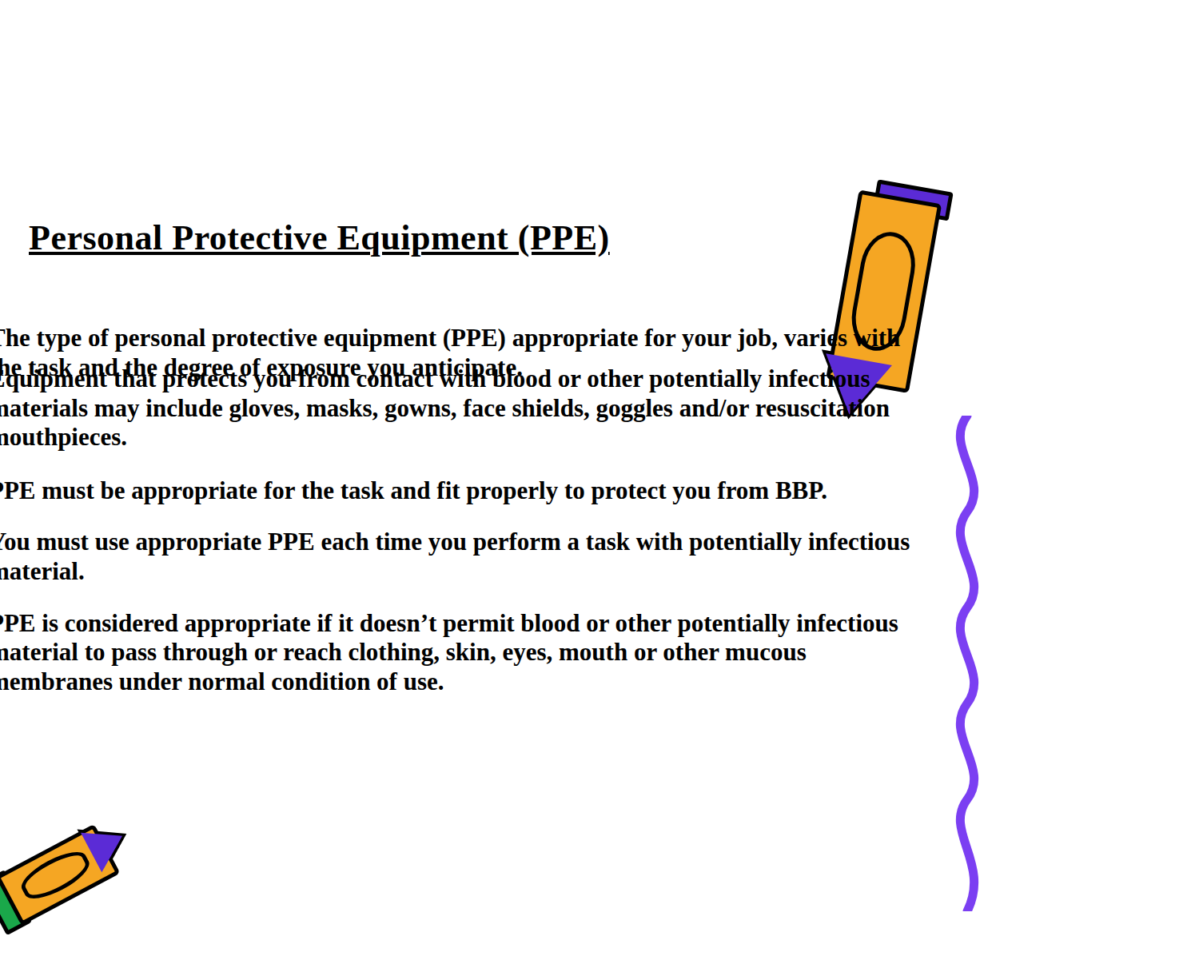Personal Protective Equipment (PPE)
The type of personal protective equipment (PPE) appropriate for your job, varies with the task and the degree of exposure you anticipate.
Equipment that protects you from contact with blood or other potentially infectious materials may include gloves, masks, gowns, face shields, goggles and/or resuscitation mouthpieces.
PPE must be appropriate for the task and fit properly to protect you from BBP.
You must use appropriate PPE each time you perform a task with potentially infectious material.
PPE is considered appropriate if it doesn’t permit blood or other potentially infectious material to pass through or reach clothing, skin, eyes, mouth or other mucous membranes under normal condition of use.